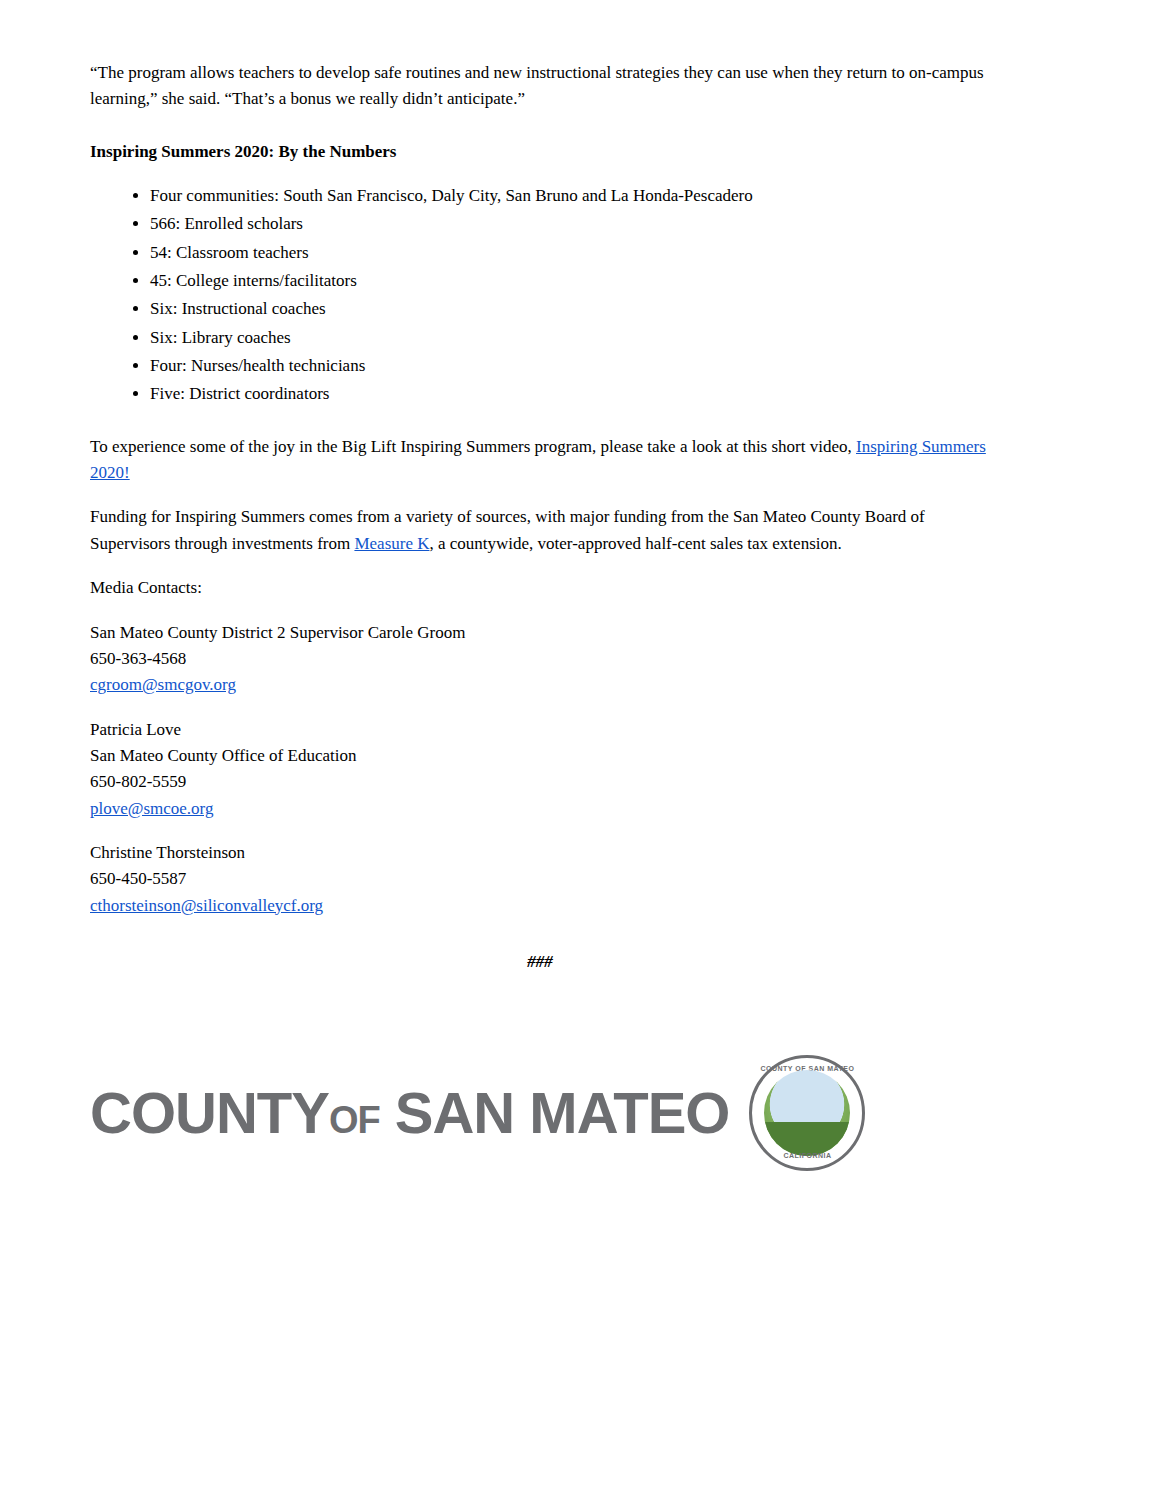“The program allows teachers to develop safe routines and new instructional strategies they can use when they return to on-campus learning,” she said. “That’s a bonus we really didn’t anticipate.”
Inspiring Summers 2020: By the Numbers
Four communities: South San Francisco, Daly City, San Bruno and La Honda-Pescadero
566: Enrolled scholars
54: Classroom teachers
45: College interns/facilitators
Six: Instructional coaches
Six: Library coaches
Four: Nurses/health technicians
Five: District coordinators
To experience some of the joy in the Big Lift Inspiring Summers program, please take a look at this short video, Inspiring Summers 2020!
Funding for Inspiring Summers comes from a variety of sources, with major funding from the San Mateo County Board of Supervisors through investments from Measure K, a countywide, voter-approved half-cent sales tax extension.
Media Contacts:
San Mateo County District 2 Supervisor Carole Groom
650-363-4568
cgroom@smcgov.org
Patricia Love
San Mateo County Office of Education
650-802-5559
plove@smcoe.org
Christine Thorsteinson
650-450-5587
cthorsteinson@siliconvalleycf.org
###
COUNTYOF SAN MATEO
COUNTY OF SAN MATEO
CALIFORNIA